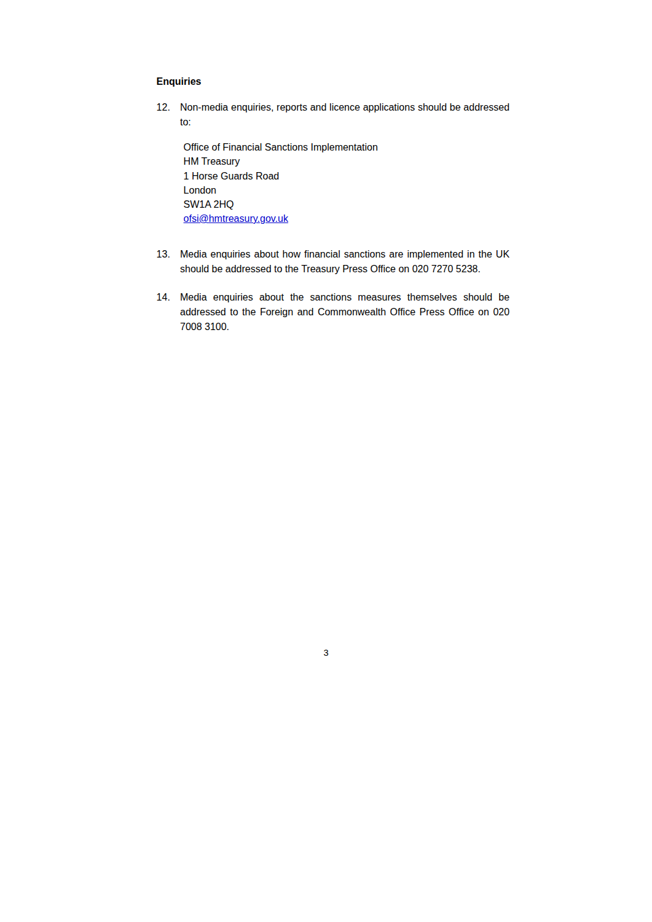Enquiries
Non-media enquiries, reports and licence applications should be addressed to:
Office of Financial Sanctions Implementation
HM Treasury
1 Horse Guards Road
London
SW1A 2HQ
ofsi@hmtreasury.gov.uk
Media enquiries about how financial sanctions are implemented in the UK should be addressed to the Treasury Press Office on 020 7270 5238.
Media enquiries about the sanctions measures themselves should be addressed to the Foreign and Commonwealth Office Press Office on 020 7008 3100.
3